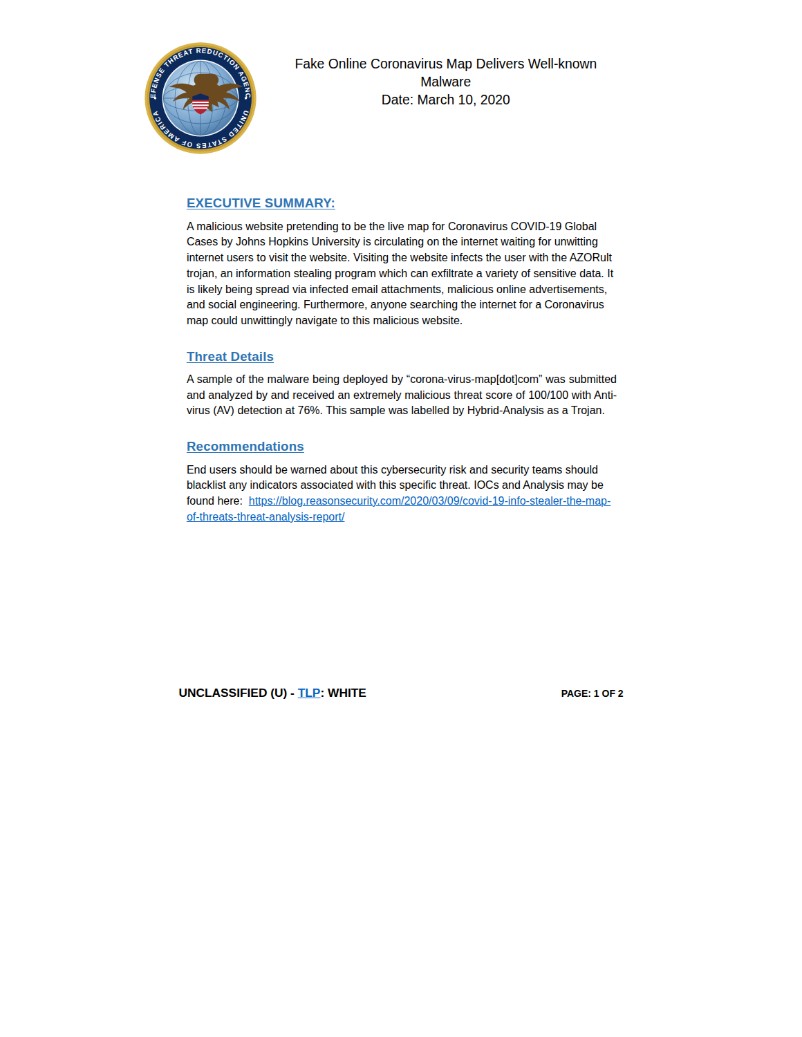DEFENSE THREAT REDUCTION AGENCY UNITED STATES OF AMERICA
Fake Online Coronavirus Map Delivers Well-known Malware
Date: March 10, 2020
Executive Summary:
A malicious website pretending to be the live map for Coronavirus COVID-19 Global Cases by Johns Hopkins University is circulating on the internet waiting for unwitting internet users to visit the website. Visiting the website infects the user with the AZORult trojan, an information stealing program which can exfiltrate a variety of sensitive data. It is likely being spread via infected email attachments, malicious online advertisements, and social engineering. Furthermore, anyone searching the internet for a Coronavirus map could unwittingly navigate to this malicious website.
Threat Details
A sample of the malware being deployed by “corona-virus-map[dot]com” was submitted and analyzed by and received an extremely malicious threat score of 100/100 with Anti-virus (AV) detection at 76%. This sample was labelled by Hybrid-Analysis as a Trojan.
Recommendations
End users should be warned about this cybersecurity risk and security teams should blacklist any indicators associated with this specific threat. IOCs and Analysis may be found here: https://blog.reasonsecurity.com/2020/03/09/covid-19-info-stealer-the-map-of-threats-threat-analysis-report/
UNCLASSIFIED (U) - TLP: WHITE
PAGE: 1 OF 2